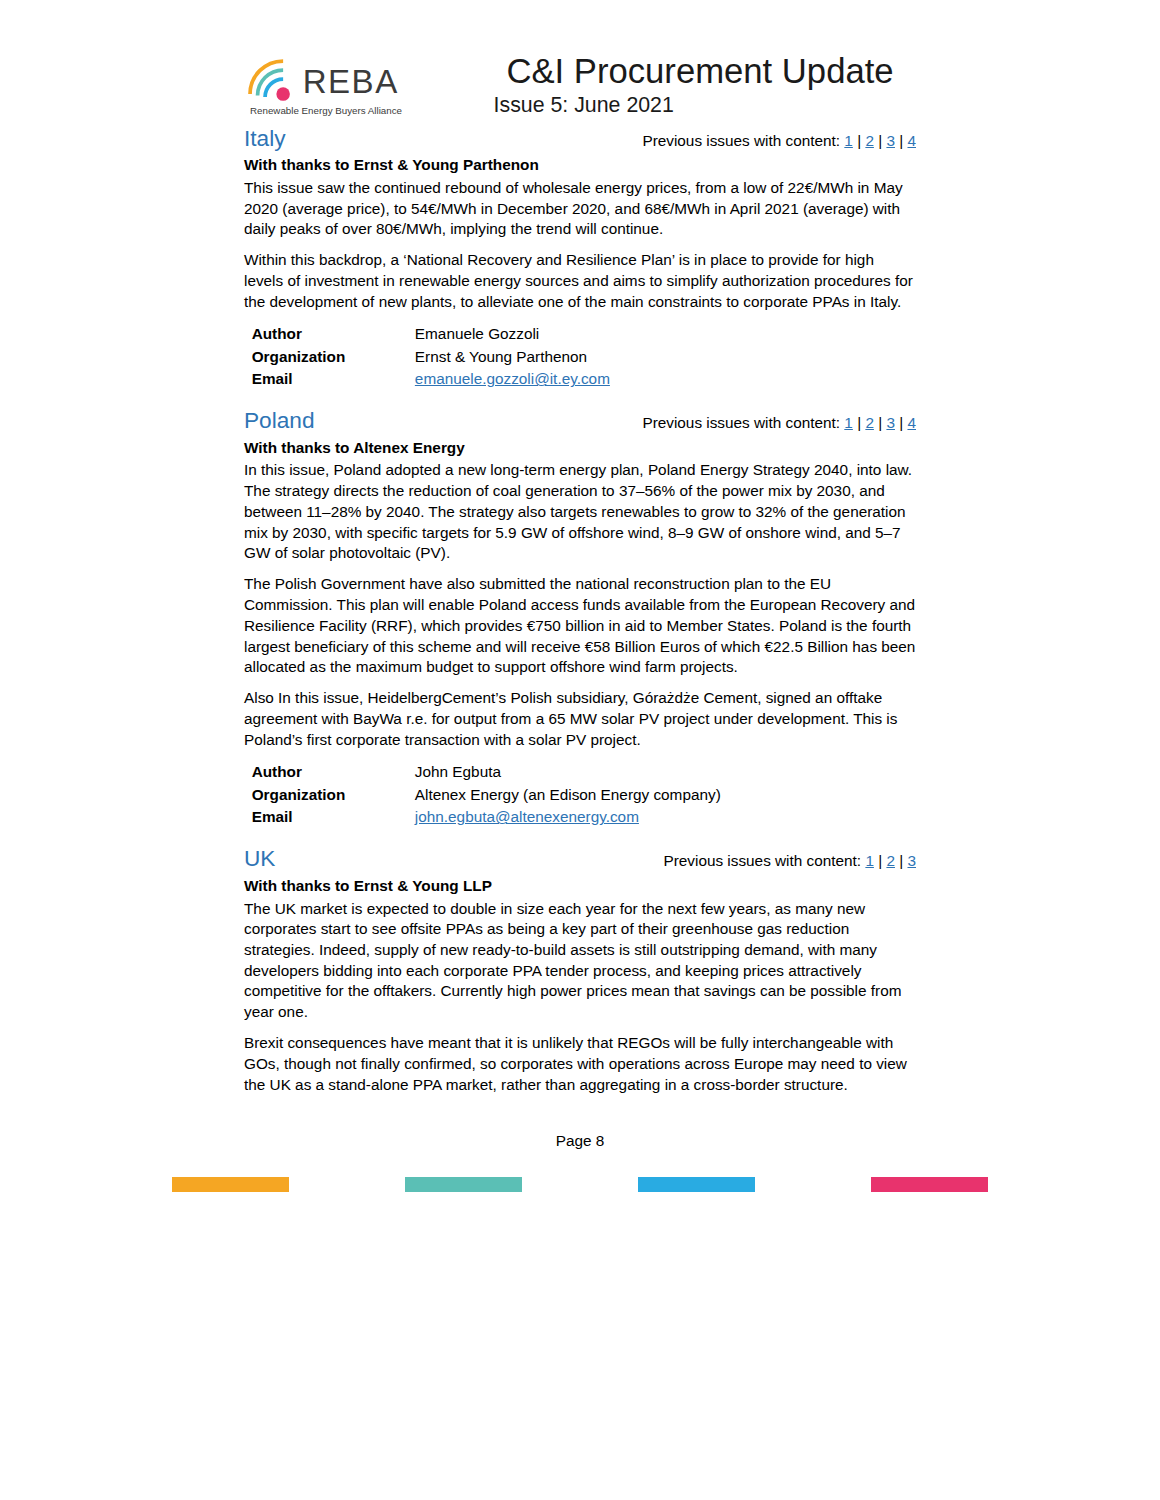REBA Renewable Energy Buyers Alliance
C&I Procurement Update
Issue 5: June 2021
Italy
Previous issues with content: 1 | 2 | 3 | 4
With thanks to Ernst & Young Parthenon
This issue saw the continued rebound of wholesale energy prices, from a low of 22€/MWh in May 2020 (average price), to 54€/MWh in December 2020, and 68€/MWh in April 2021 (average) with daily peaks of over 80€/MWh, implying the trend will continue.
Within this backdrop, a ‘National Recovery and Resilience Plan’ is in place to provide for high levels of investment in renewable energy sources and aims to simplify authorization procedures for the development of new plants, to alleviate one of the main constraints to corporate PPAs in Italy.
| Author | Emanuele Gozzoli |
| Organization | Ernst & Young Parthenon |
| Email | emanuele.gozzoli@it.ey.com |
Poland
Previous issues with content: 1 | 2 | 3 | 4
With thanks to Altenex Energy
In this issue, Poland adopted a new long-term energy plan, Poland Energy Strategy 2040, into law. The strategy directs the reduction of coal generation to 37–56% of the power mix by 2030, and between 11–28% by 2040. The strategy also targets renewables to grow to 32% of the generation mix by 2030, with specific targets for 5.9 GW of offshore wind, 8–9 GW of onshore wind, and 5–7 GW of solar photovoltaic (PV).
The Polish Government have also submitted the national reconstruction plan to the EU Commission. This plan will enable Poland access funds available from the European Recovery and Resilience Facility (RRF), which provides €750 billion in aid to Member States. Poland is the fourth largest beneficiary of this scheme and will receive €58 Billion Euros of which €22.5 Billion has been allocated as the maximum budget to support offshore wind farm projects.
Also In this issue, HeidelbergCement’s Polish subsidiary, Górażdże Cement, signed an offtake agreement with BayWa r.e. for output from a 65 MW solar PV project under development. This is Poland’s first corporate transaction with a solar PV project.
| Author | John Egbuta |
| Organization | Altenex Energy (an Edison Energy company) |
| Email | john.egbuta@altenexenergy.com |
UK
Previous issues with content: 1 | 2 | 3
With thanks to Ernst & Young LLP
The UK market is expected to double in size each year for the next few years, as many new corporates start to see offsite PPAs as being a key part of their greenhouse gas reduction strategies. Indeed, supply of new ready-to-build assets is still outstripping demand, with many developers bidding into each corporate PPA tender process, and keeping prices attractively competitive for the offtakers. Currently high power prices mean that savings can be possible from year one.
Brexit consequences have meant that it is unlikely that REGOs will be fully interchangeable with GOs, though not finally confirmed, so corporates with operations across Europe may need to view the UK as a stand-alone PPA market, rather than aggregating in a cross-border structure.
Page 8